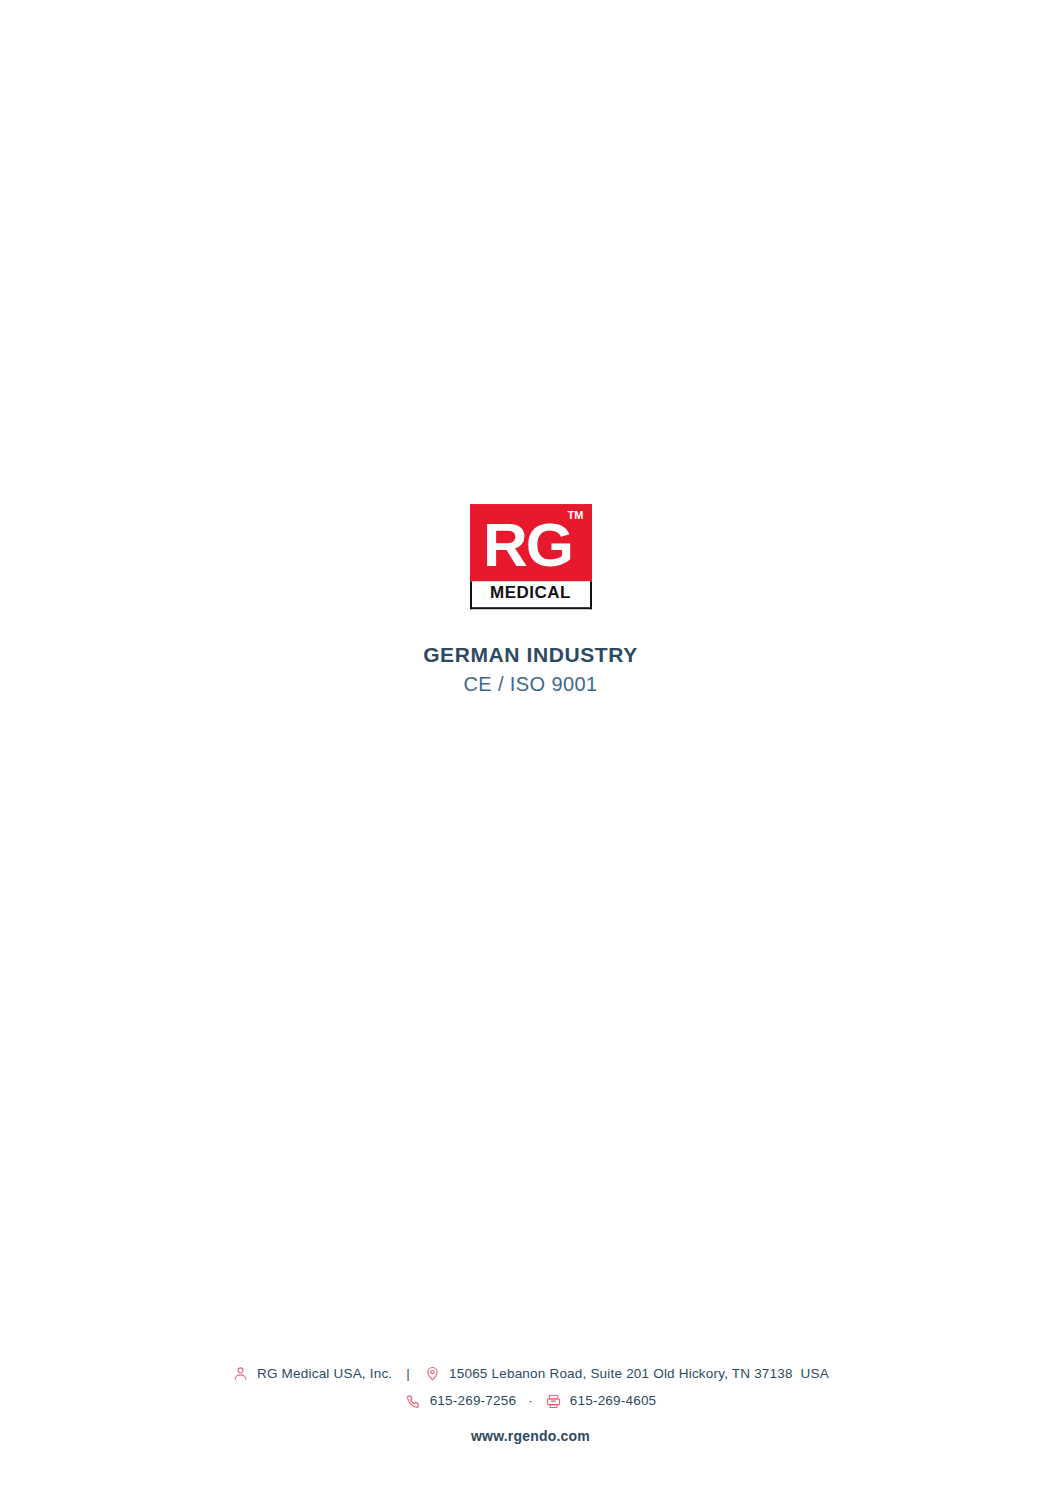TM RG
MEDICAL
GERMAN INDUSTRY
CE / ISO 9001
RG Medical USA, Inc. | 15065 Lebanon Road, Suite 201 Old Hickory, TN 37138 USA
615-269-7256 · 615-269-4605
www.rgendo.com